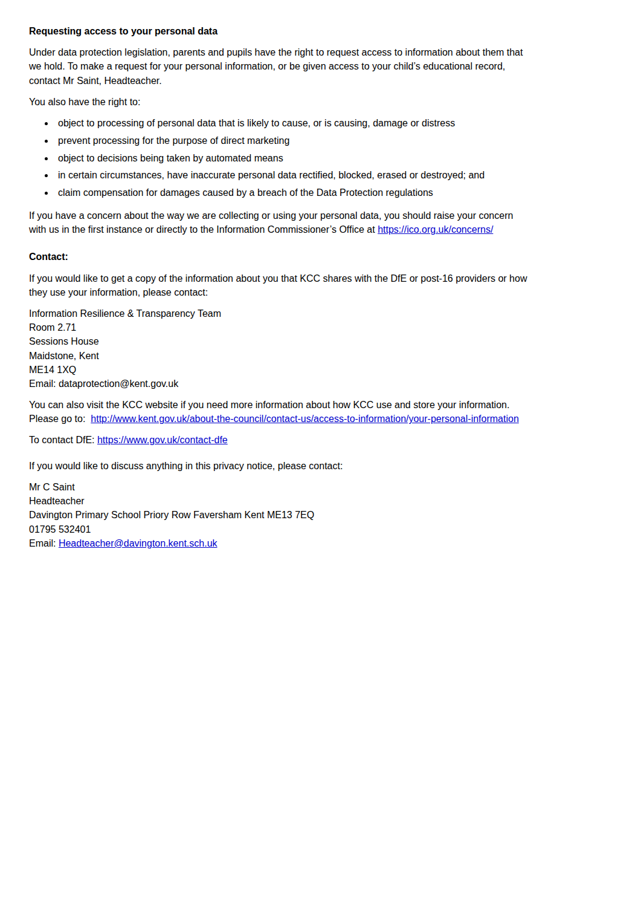Requesting access to your personal data
Under data protection legislation, parents and pupils have the right to request access to information about them that we hold. To make a request for your personal information, or be given access to your child’s educational record, contact Mr Saint, Headteacher.
You also have the right to:
object to processing of personal data that is likely to cause, or is causing, damage or distress
prevent processing for the purpose of direct marketing
object to decisions being taken by automated means
in certain circumstances, have inaccurate personal data rectified, blocked, erased or destroyed; and
claim compensation for damages caused by a breach of the Data Protection regulations
If you have a concern about the way we are collecting or using your personal data, you should raise your concern with us in the first instance or directly to the Information Commissioner’s Office at https://ico.org.uk/concerns/
Contact:
If you would like to get a copy of the information about you that KCC shares with the DfE or post-16 providers or how they use your information, please contact:
Information Resilience & Transparency Team Room 2.71 Sessions House Maidstone, Kent ME14 1XQ Email: dataprotection@kent.gov.uk
You can also visit the KCC website if you need more information about how KCC use and store your information. Please go to: http://www.kent.gov.uk/about-the-council/contact-us/access-to-information/your-personal-information
To contact DfE: https://www.gov.uk/contact-dfe
If you would like to discuss anything in this privacy notice, please contact:
Mr C Saint Headteacher Davington Primary School Priory Row Faversham Kent ME13 7EQ 01795 532401 Email: Headteacher@davington.kent.sch.uk